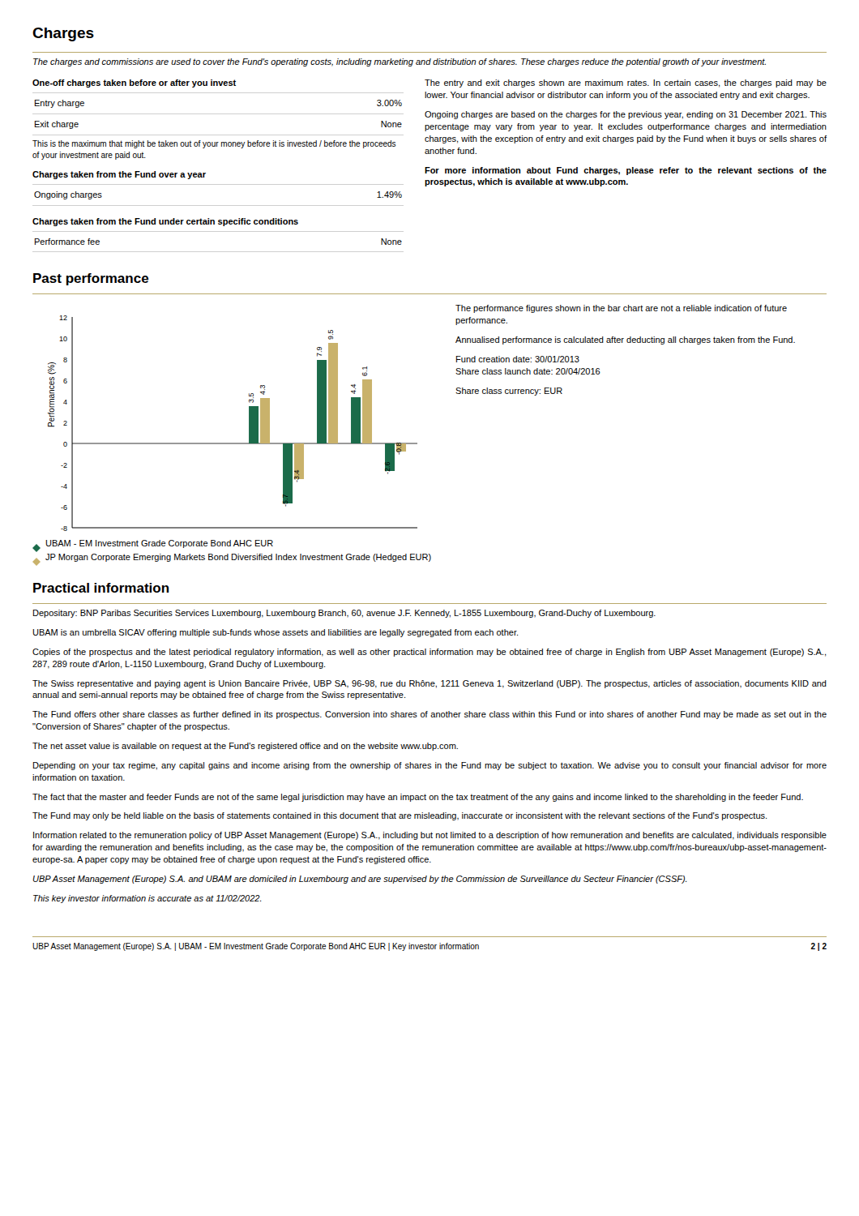Charges
The charges and commissions are used to cover the Fund's operating costs, including marketing and distribution of shares. These charges reduce the potential growth of your investment.
One-off charges taken before or after you invest
| Entry charge | 3.00% |
| Exit charge | None |
This is the maximum that might be taken out of your money before it is invested / before the proceeds of your investment are paid out.
Charges taken from the Fund over a year
| Ongoing charges | 1.49% |
Charges taken from the Fund under certain specific conditions
| Performance fee | None |
The entry and exit charges shown are maximum rates. In certain cases, the charges paid may be lower. Your financial advisor or distributor can inform you of the associated entry and exit charges.
Ongoing charges are based on the charges for the previous year, ending on 31 December 2021. This percentage may vary from year to year. It excludes outperformance charges and intermediation charges, with the exception of entry and exit charges paid by the Fund when it buys or sells shares of another fund.
For more information about Fund charges, please refer to the relevant sections of the prospectus, which is available at www.ubp.com.
Past performance
Performances (%) 12 10 8 6 4 2 0 -2 -4 -6 -8 2012 2013 2014 2015 2016 2017 2018 2019 2020 2021 3.5 4.3 -5.7 -3.4 7.9 9.5 4.4 6.1 -2.6 -0.8
UBAM - EM Investment Grade Corporate Bond AHC EUR
JP Morgan Corporate Emerging Markets Bond Diversified Index Investment Grade (Hedged EUR)
The performance figures shown in the bar chart are not a reliable indication of future performance.
Annualised performance is calculated after deducting all charges taken from the Fund.
Fund creation date: 30/01/2013
Share class launch date: 20/04/2016
Share class currency: EUR
Practical information
Depositary: BNP Paribas Securities Services Luxembourg, Luxembourg Branch, 60, avenue J.F. Kennedy, L-1855 Luxembourg, Grand-Duchy of Luxembourg.
UBAM is an umbrella SICAV offering multiple sub-funds whose assets and liabilities are legally segregated from each other.
Copies of the prospectus and the latest periodical regulatory information, as well as other practical information may be obtained free of charge in English from UBP Asset Management (Europe) S.A., 287, 289 route d'Arlon, L-1150 Luxembourg, Grand Duchy of Luxembourg.
The Swiss representative and paying agent is Union Bancaire Privée, UBP SA, 96-98, rue du Rhône, 1211 Geneva 1, Switzerland (UBP). The prospectus, articles of association, documents KIID and annual and semi-annual reports may be obtained free of charge from the Swiss representative.
The Fund offers other share classes as further defined in its prospectus. Conversion into shares of another share class within this Fund or into shares of another Fund may be made as set out in the "Conversion of Shares" chapter of the prospectus.
The net asset value is available on request at the Fund's registered office and on the website www.ubp.com.
Depending on your tax regime, any capital gains and income arising from the ownership of shares in the Fund may be subject to taxation. We advise you to consult your financial advisor for more information on taxation.
The fact that the master and feeder Funds are not of the same legal jurisdiction may have an impact on the tax treatment of the any gains and income linked to the shareholding in the feeder Fund.
The Fund may only be held liable on the basis of statements contained in this document that are misleading, inaccurate or inconsistent with the relevant sections of the Fund's prospectus.
Information related to the remuneration policy of UBP Asset Management (Europe) S.A., including but not limited to a description of how remuneration and benefits are calculated, individuals responsible for awarding the remuneration and benefits including, as the case may be, the composition of the remuneration committee are available at https://www.ubp.com/fr/nos-bureaux/ubp-asset-management-europe-sa. A paper copy may be obtained free of charge upon request at the Fund's registered office.
UBP Asset Management (Europe) S.A. and UBAM are domiciled in Luxembourg and are supervised by the Commission de Surveillance du Secteur Financier (CSSF).
This key investor information is accurate as at 11/02/2022.
UBP Asset Management (Europe) S.A. | UBAM - EM Investment Grade Corporate Bond AHC EUR | Key investor information 2 | 2